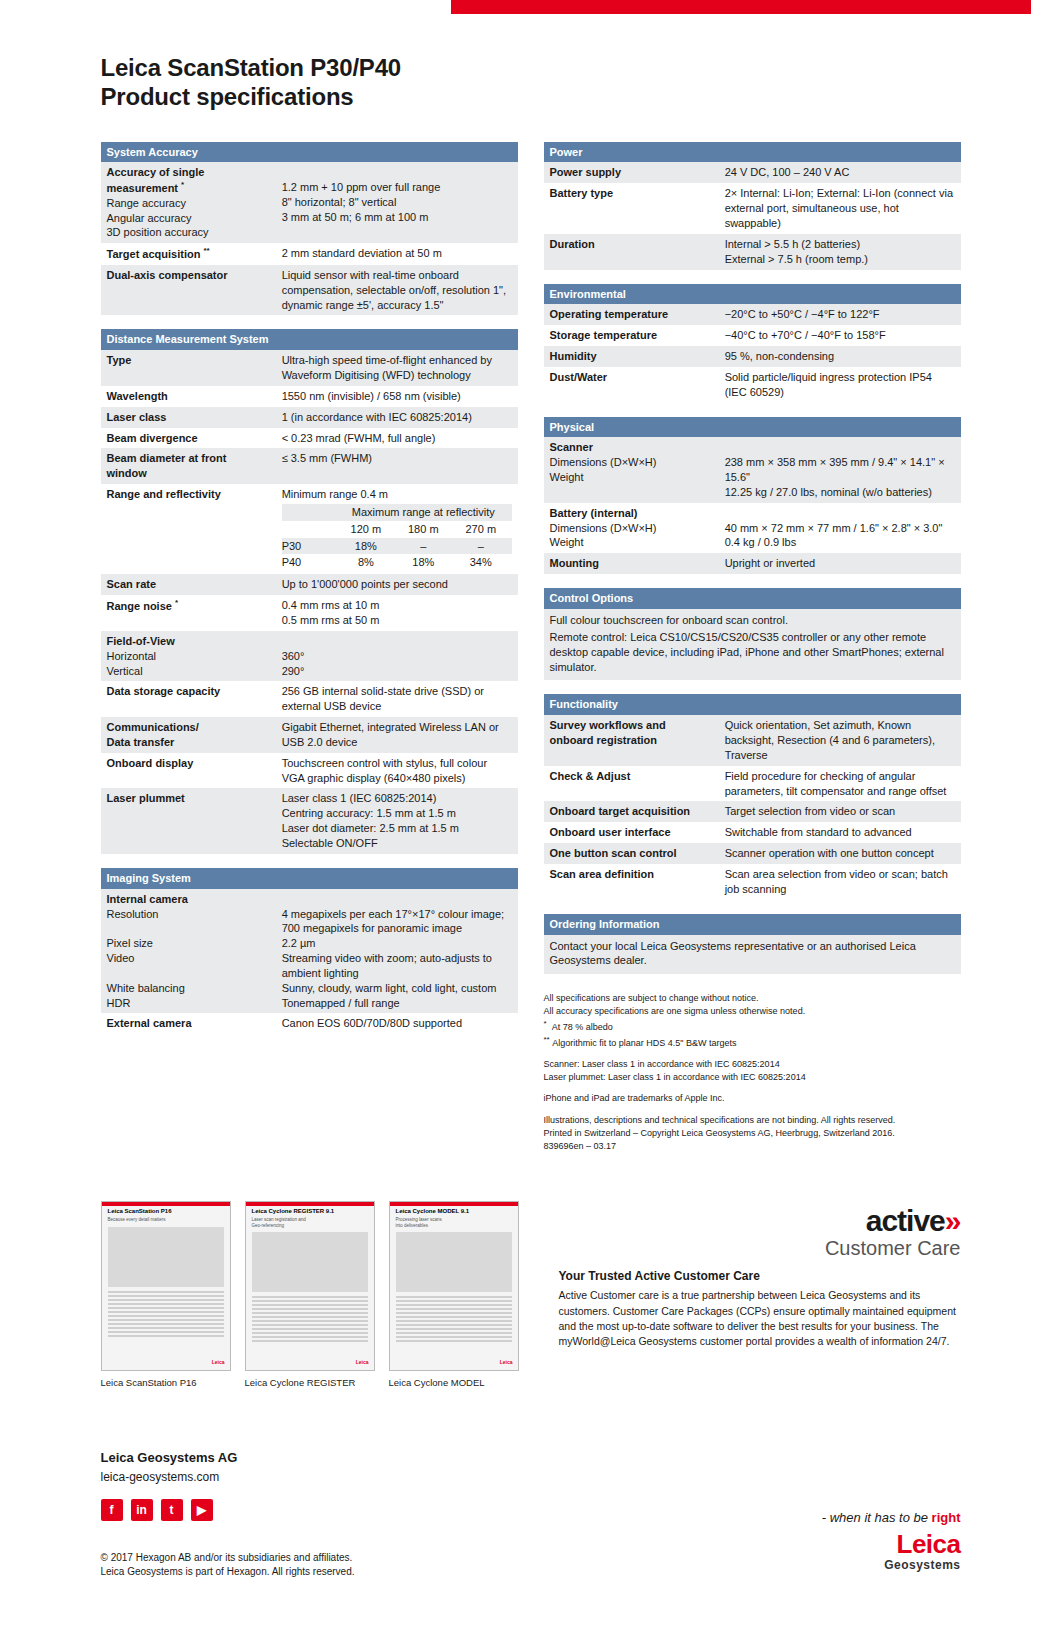Leica ScanStation P30/P40
Product specifications
System Accuracy
| Accuracy of single measurement * Range accuracy Angular accuracy 3D position accuracy | 1.2 mm + 10 ppm over full range 8" horizontal; 8" vertical 3 mm at 50 m; 6 mm at 100 m |
| Target acquisition ** | 2 mm standard deviation at 50 m |
| Dual-axis compensator | Liquid sensor with real-time onboard compensation, selectable on/off, resolution 1", dynamic range ±5', accuracy 1.5" |
Distance Measurement System
| Type | Ultra-high speed time-of-flight enhanced by Waveform Digitising (WFD) technology |
| Wavelength | 1550 nm (invisible) / 658 nm (visible) |
| Laser class | 1 (in accordance with IEC 60825:2014) |
| Beam divergence | < 0.23 mrad (FWHM, full angle) |
| Beam diameter at front window | ≤ 3.5 mm (FWHM) |
| Range and reflectivity | Minimum range 0.4 m / / Maximum range at reflectivity / / / 120 m / 180 m / 270 m / / P30 / 18% / – / – / / P40 / 8% / 18% / 34% / |
| Scan rate | Up to 1'000'000 points per second |
| Range noise * | 0.4 mm rms at 10 m 0.5 mm rms at 50 m |
| Field-of-View Horizontal Vertical | 360° 290° |
| Data storage capacity | 256 GB internal solid-state drive (SSD) or external USB device |
| Communications/ Data transfer | Gigabit Ethernet, integrated Wireless LAN or USB 2.0 device |
| Onboard display | Touchscreen control with stylus, full colour VGA graphic display (640×480 pixels) |
| Laser plummet | Laser class 1 (IEC 60825:2014) Centring accuracy: 1.5 mm at 1.5 m Laser dot diameter: 2.5 mm at 1.5 m Selectable ON/OFF |
Imaging System
| Internal camera Resolution Pixel size Video White balancing HDR | 4 megapixels per each 17°×17° colour image; 700 megapixels for panoramic image 2.2 µm Streaming video with zoom; auto-adjusts to ambient lighting Sunny, cloudy, warm light, cold light, custom Tonemapped / full range |
| External camera | Canon EOS 60D/70D/80D supported |
Power
| Power supply | 24 V DC, 100 – 240 V AC |
| Battery type | 2× Internal: Li-Ion; External: Li-Ion (connect via external port, simultaneous use, hot swappable) |
| Duration | Internal > 5.5 h (2 batteries) External > 7.5 h (room temp.) |
Environmental
| Operating temperature | −20°C to +50°C / −4°F to 122°F |
| Storage temperature | −40°C to +70°C / −40°F to 158°F |
| Humidity | 95 %, non-condensing |
| Dust/Water | Solid particle/liquid ingress protection IP54 (IEC 60529) |
Physical
| Scanner Dimensions (D×W×H) Weight | 238 mm × 358 mm × 395 mm / 9.4" × 14.1" × 15.6" 12.25 kg / 27.0 lbs, nominal (w/o batteries) |
| Battery (internal) Dimensions (D×W×H) Weight | 40 mm × 72 mm × 77 mm / 1.6" × 2.8" × 3.0" 0.4 kg / 0.9 lbs |
| Mounting | Upright or inverted |
Control Options
Full colour touchscreen for onboard scan control.
Remote control: Leica CS10/CS15/CS20/CS35 controller or any other remote desktop capable device, including iPad, iPhone and other SmartPhones; external simulator.
Functionality
| Survey workflows and onboard registration | Quick orientation, Set azimuth, Known backsight, Resection (4 and 6 parameters), Traverse |
| Check & Adjust | Field procedure for checking of angular parameters, tilt compensator and range offset |
| Onboard target acquisition | Target selection from video or scan |
| Onboard user interface | Switchable from standard to advanced |
| One button scan control | Scanner operation with one button concept |
| Scan area definition | Scan area selection from video or scan; batch job scanning |
Ordering Information
Contact your local Leica Geosystems representative or an authorised Leica Geosystems dealer.
All specifications are subject to change without notice.
All accuracy specifications are one sigma unless otherwise noted.
* At 78 % albedo
** Algorithmic fit to planar HDS 4.5" B&W targets
Scanner: Laser class 1 in accordance with IEC 60825:2014
Laser plummet: Laser class 1 in accordance with IEC 60825:2014
iPhone and iPad are trademarks of Apple Inc.
Illustrations, descriptions and technical specifications are not binding. All rights reserved.
Printed in Switzerland – Copyright Leica Geosystems AG, Heerbrugg, Switzerland 2016.
839696en – 03.17
Leica ScanStation P16
Because every detail matters
Leica
Leica ScanStation P16
Leica Cyclone REGISTER 9.1
Laser scan registration and
Geo-referencing
Leica
Leica Cyclone REGISTER
Leica Cyclone MODEL 9.1
Processing laser scans
into deliverables
Leica
Leica Cyclone MODEL
active» Customer Care
Your Trusted Active Customer Care
Active Customer care is a true partnership between Leica Geosystems and its customers. Customer Care Packages (CCPs) ensure optimally maintained equipment and the most up-to-date software to deliver the best results for your business. The myWorld@Leica Geosystems customer portal provides a wealth of information 24/7.
Leica Geosystems AG
leica-geosystems.com
f in t ▶
© 2017 Hexagon AB and/or its subsidiaries and affiliates.
Leica Geosystems is part of Hexagon. All rights reserved.
- when it has to be right
Leica
Geosystems